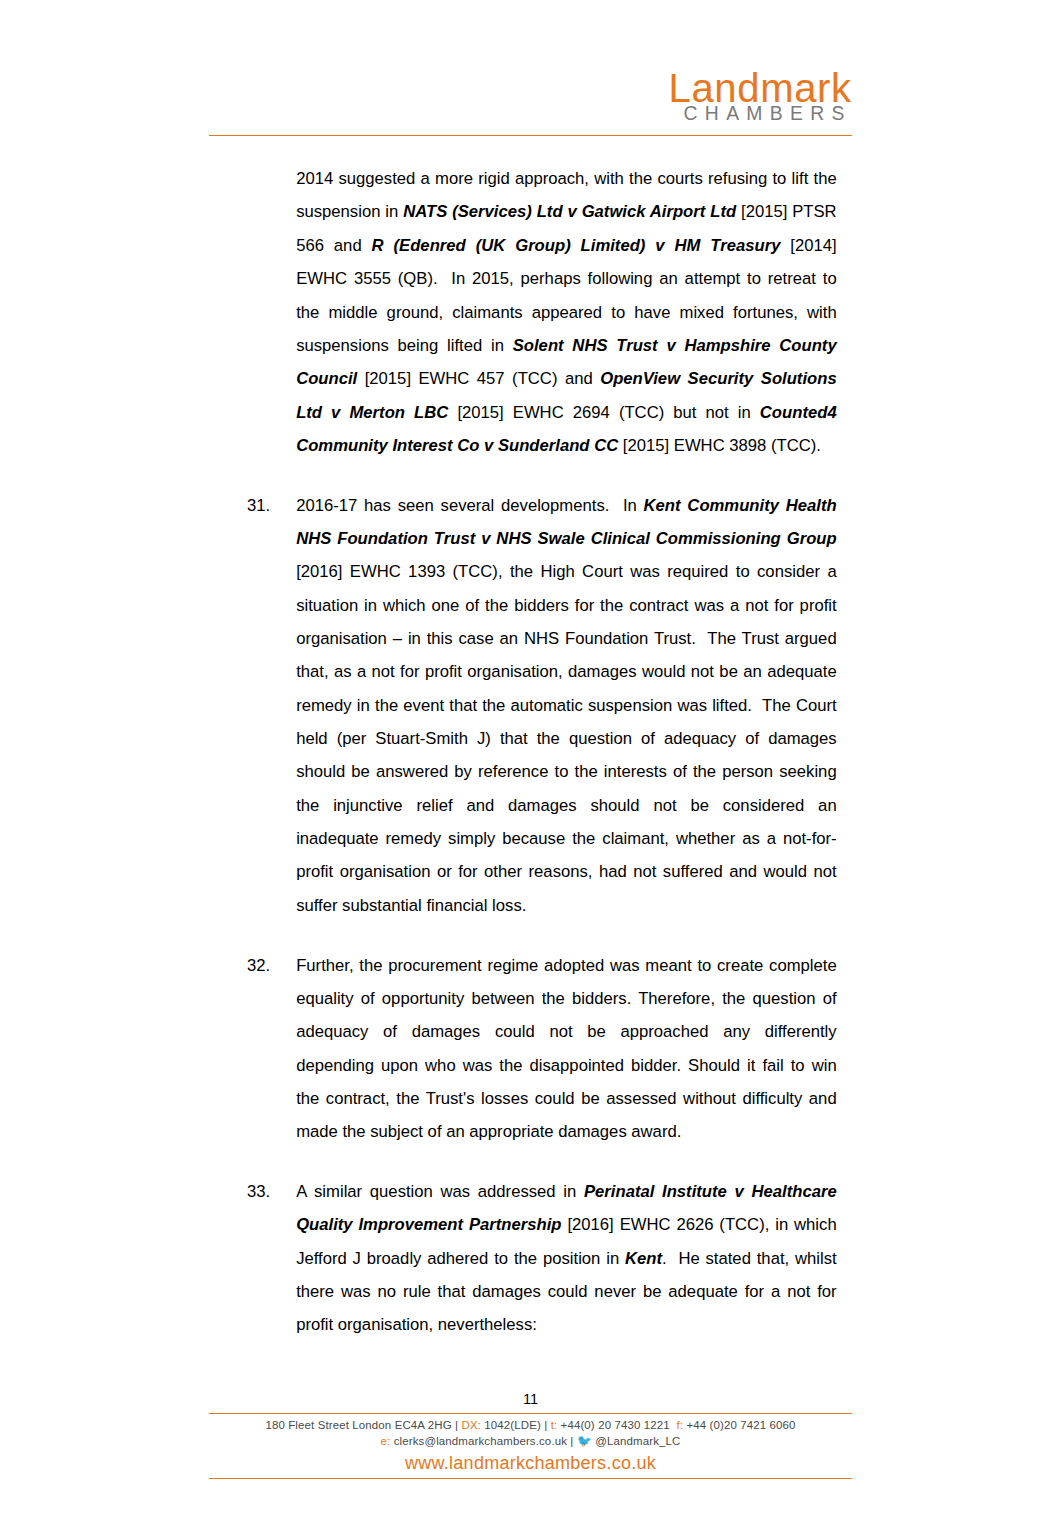Landmark
CHAMBERS
2014 suggested a more rigid approach, with the courts refusing to lift the suspension in NATS (Services) Ltd v Gatwick Airport Ltd [2015] PTSR 566 and R (Edenred (UK Group) Limited) v HM Treasury [2014] EWHC 3555 (QB). In 2015, perhaps following an attempt to retreat to the middle ground, claimants appeared to have mixed fortunes, with suspensions being lifted in Solent NHS Trust v Hampshire County Council [2015] EWHC 457 (TCC) and OpenView Security Solutions Ltd v Merton LBC [2015] EWHC 2694 (TCC) but not in Counted4 Community Interest Co v Sunderland CC [2015] EWHC 3898 (TCC).
31. 2016-17 has seen several developments. In Kent Community Health NHS Foundation Trust v NHS Swale Clinical Commissioning Group [2016] EWHC 1393 (TCC), the High Court was required to consider a situation in which one of the bidders for the contract was a not for profit organisation – in this case an NHS Foundation Trust. The Trust argued that, as a not for profit organisation, damages would not be an adequate remedy in the event that the automatic suspension was lifted. The Court held (per Stuart-Smith J) that the question of adequacy of damages should be answered by reference to the interests of the person seeking the injunctive relief and damages should not be considered an inadequate remedy simply because the claimant, whether as a not-for-profit organisation or for other reasons, had not suffered and would not suffer substantial financial loss.
32. Further, the procurement regime adopted was meant to create complete equality of opportunity between the bidders. Therefore, the question of adequacy of damages could not be approached any differently depending upon who was the disappointed bidder. Should it fail to win the contract, the Trust's losses could be assessed without difficulty and made the subject of an appropriate damages award.
33. A similar question was addressed in Perinatal Institute v Healthcare Quality Improvement Partnership [2016] EWHC 2626 (TCC), in which Jefford J broadly adhered to the position in Kent. He stated that, whilst there was no rule that damages could never be adequate for a not for profit organisation, nevertheless:
11
180 Fleet Street London EC4A 2HG | DX: 1042(LDE) | t: +44(0) 20 7430 1221 f: +44 (0)20 7421 6060
e: clerks@landmarkchambers.co.uk | 🐦 @Landmark_LC
www.landmarkchambers.co.uk